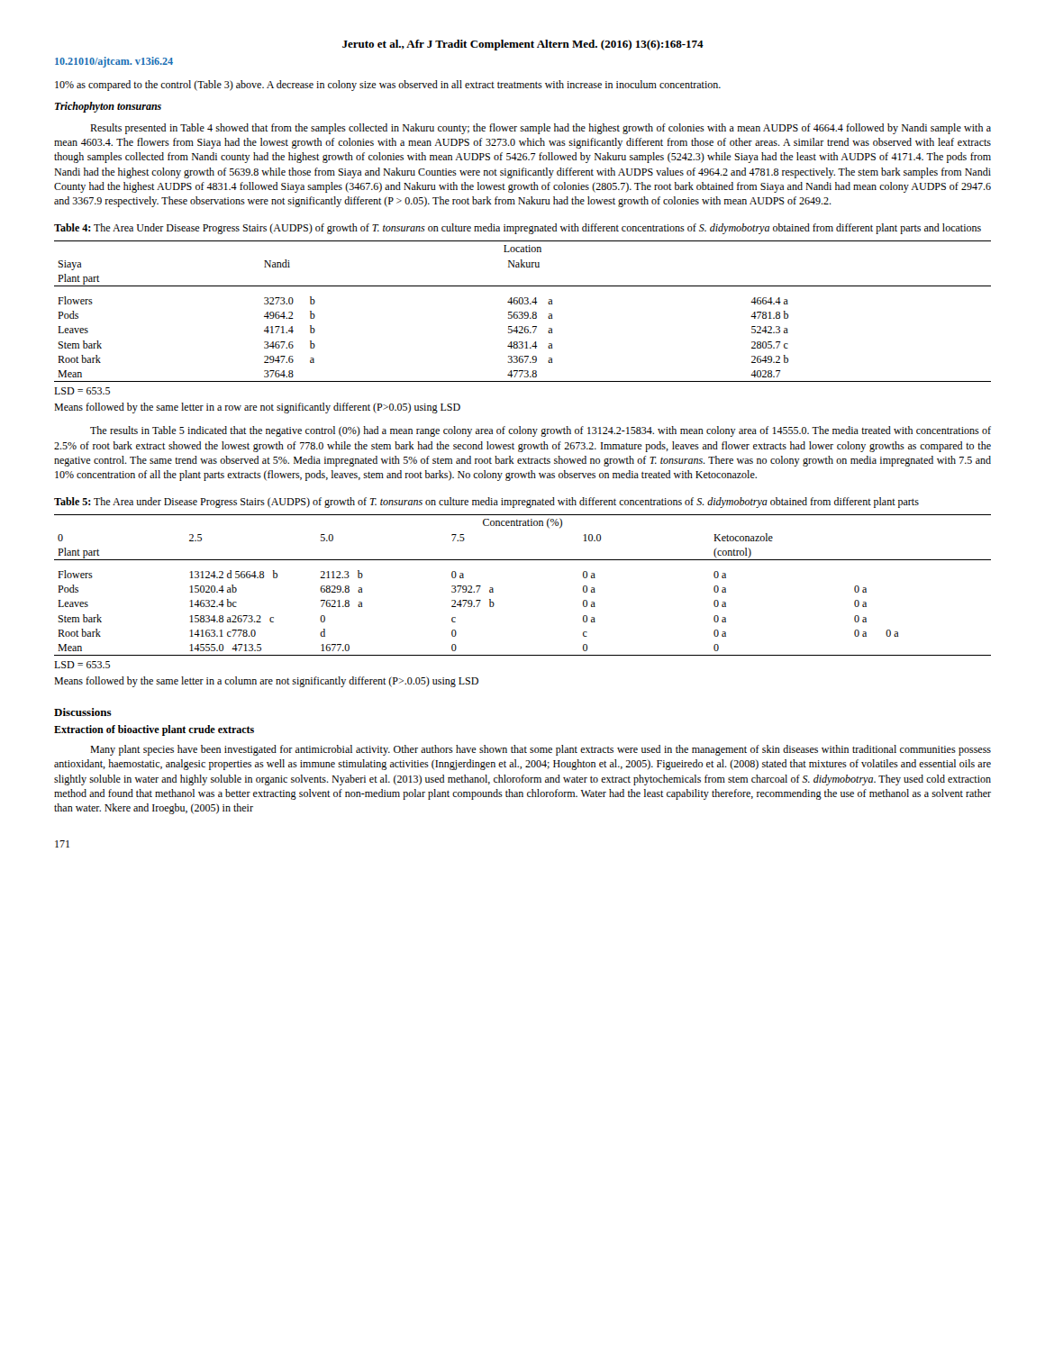Jeruto et al., Afr J Tradit Complement Altern Med. (2016) 13(6):168-174
10.21010/ajtcam. v13i6.24
10% as compared to the control (Table 3) above. A decrease in colony size was observed in all extract treatments with increase in inoculum concentration.
Trichophyton tonsurans
Results presented in Table 4 showed that from the samples collected in Nakuru county; the flower sample had the highest growth of colonies with a mean AUDPS of 4664.4 followed by Nandi sample with a mean 4603.4. The flowers from Siaya had the lowest growth of colonies with a mean AUDPS of 3273.0 which was significantly different from those of other areas. A similar trend was observed with leaf extracts though samples collected from Nandi county had the highest growth of colonies with mean AUDPS of 5426.7 followed by Nakuru samples (5242.3) while Siaya had the least with AUDPS of 4171.4. The pods from Nandi had the highest colony growth of 5639.8 while those from Siaya and Nakuru Counties were not significantly different with AUDPS values of 4964.2 and 4781.8 respectively. The stem bark samples from Nandi County had the highest AUDPS of 4831.4 followed Siaya samples (3467.6) and Nakuru with the lowest growth of colonies (2805.7). The root bark obtained from Siaya and Nandi had mean colony AUDPS of 2947.6 and 3367.9 respectively. These observations were not significantly different (P > 0.05). The root bark from Nakuru had the lowest growth of colonies with mean AUDPS of 2649.2.
Table 4: The Area Under Disease Progress Stairs (AUDPS) of growth of T. tonsurans on culture media impregnated with different concentrations of S. didymobotrya obtained from different plant parts and locations
| Location |
| Siaya | Nandi | Nakuru | |
| Plant part | | | |
| Flowers | 3273.0 b | 4603.4 a | 4664.4 a |
| Pods | 4964.2 b | 5639.8 a | 4781.8 b |
| Leaves | 4171.4 b | 5426.7 a | 5242.3 a |
| Stem bark | 3467.6 b | 4831.4 a | 2805.7 c |
| Root bark | 2947.6 a | 3367.9 a | 2649.2 b |
| Mean | 3764.8 | 4773.8 | 4028.7 |
LSD = 653.5
Means followed by the same letter in a row are not significantly different (P>0.05) using LSD
The results in Table 5 indicated that the negative control (0%) had a mean range colony area of colony growth of 13124.2-15834. with mean colony area of 14555.0. The media treated with concentrations of 2.5% of root bark extract showed the lowest growth of 778.0 while the stem bark had the second lowest growth of 2673.2. Immature pods, leaves and flower extracts had lower colony growths as compared to the negative control. The same trend was observed at 5%. Media impregnated with 5% of stem and root bark extracts showed no growth of T. tonsurans. There was no colony growth on media impregnated with 7.5 and 10% concentration of all the plant parts extracts (flowers, pods, leaves, stem and root barks). No colony growth was observes on media treated with Ketoconazole.
Table 5: The Area under Disease Progress Stairs (AUDPS) of growth of T. tonsurans on culture media impregnated with different concentrations of S. didymobotrya obtained from different plant parts
| Concentration (%) |
| 0 | 2.5 | 5.0 | 7.5 | 10.0 | Ketoconazole | |
| Plant part | | | | | (control) | |
| Flowers | 13124.2 d 5664.8 b | 2112.3 b | 0 a | 0 a | 0 a | |
| Pods | 15020.4 ab | 6829.8 a | 3792.7 a | 0 a | 0 a | 0 a |
| Leaves | 14632.4 bc | 7621.8 a | 2479.7 b | 0 a | 0 a | 0 a |
| Stem bark | 15834.8 a2673.2 c | 0 | c | 0 a | 0 a | 0 a |
| Root bark | 14163.1 c778.0 | d | 0 | c | 0 a | 0 a 0 a |
| Mean | 14555.0 4713.5 | 1677.0 | 0 | 0 | 0 | |
LSD = 653.5
Means followed by the same letter in a column are not significantly different (P>.0.05) using LSD
Discussions
Extraction of bioactive plant crude extracts
Many plant species have been investigated for antimicrobial activity. Other authors have shown that some plant extracts were used in the management of skin diseases within traditional communities possess antioxidant, haemostatic, analgesic properties as well as immune stimulating activities (Inngjerdingen et al., 2004; Houghton et al., 2005). Figueiredo et al. (2008) stated that mixtures of volatiles and essential oils are slightly soluble in water and highly soluble in organic solvents. Nyaberi et al. (2013) used methanol, chloroform and water to extract phytochemicals from stem charcoal of S. didymobotrya. They used cold extraction method and found that methanol was a better extracting solvent of non-medium polar plant compounds than chloroform. Water had the least capability therefore, recommending the use of methanol as a solvent rather than water. Nkere and Iroegbu, (2005) in their
171